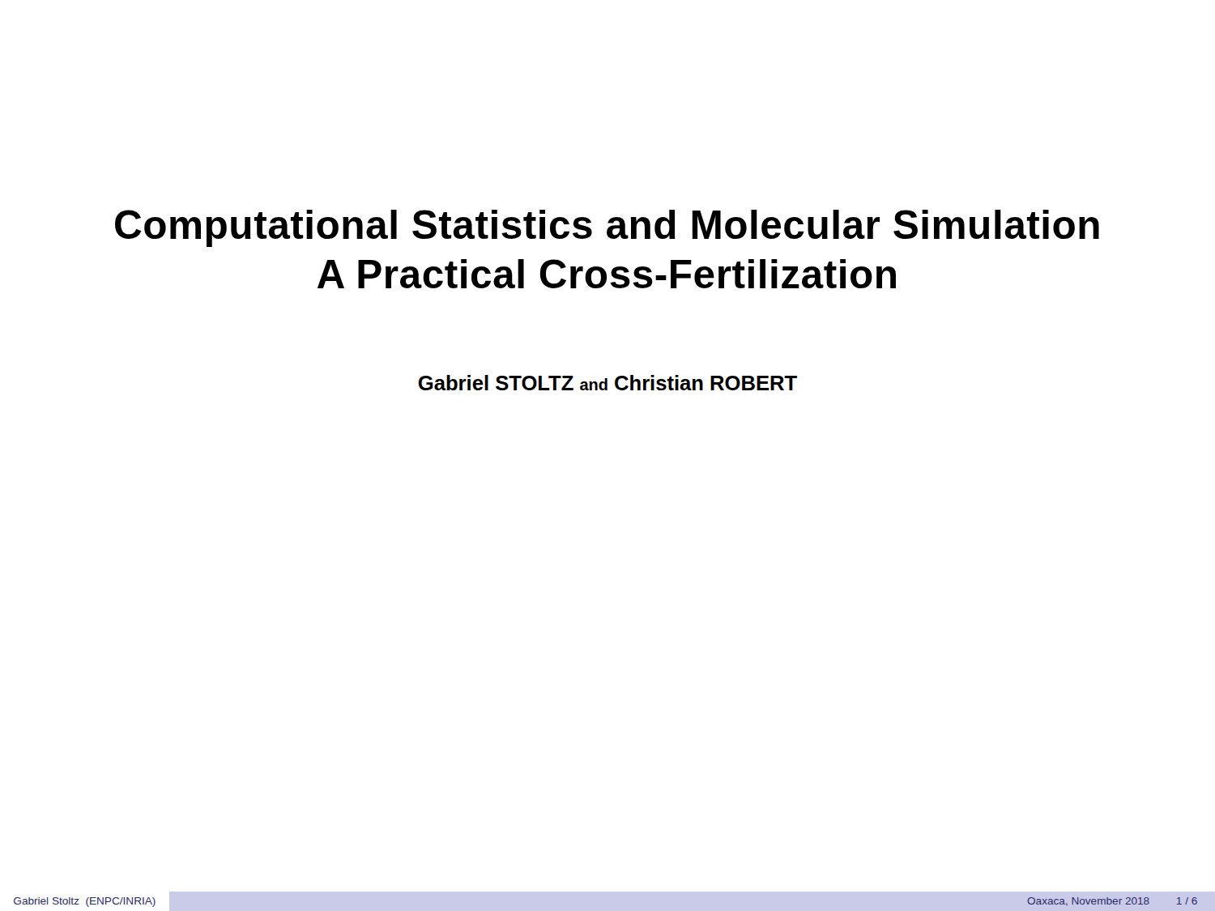Computational Statistics and Molecular Simulation A Practical Cross-Fertilization
Gabriel STOLTZ and Christian ROBERT
Gabriel Stoltz (ENPC/INRIA)
Oaxaca, November 2018
1 / 6